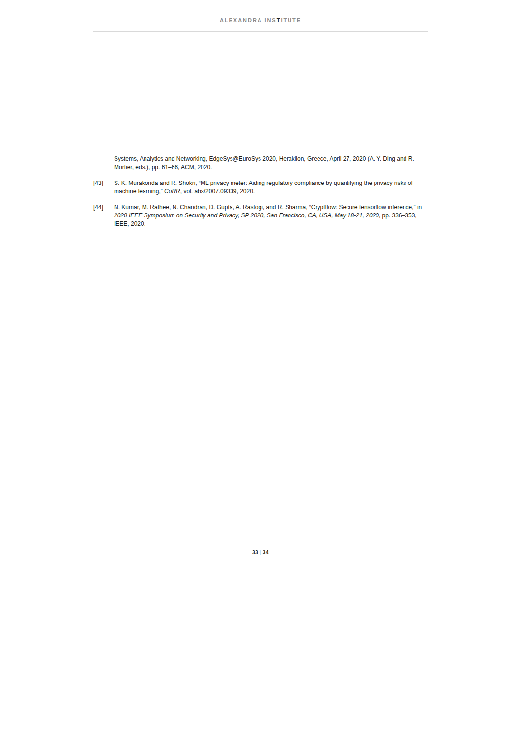ALEXANDRA INSTITUTE
Systems, Analytics and Networking, EdgeSys@EuroSys 2020, Heraklion, Greece, April 27, 2020 (A. Y. Ding and R. Mortier, eds.), pp. 61–66, ACM, 2020.
[43] S. K. Murakonda and R. Shokri, “ML privacy meter: Aiding regulatory compliance by quantifying the privacy risks of machine learning,” CoRR, vol. abs/2007.09339, 2020.
[44] N. Kumar, M. Rathee, N. Chandran, D. Gupta, A. Rastogi, and R. Sharma, “Cryptflow: Secure tensorflow inference,” in 2020 IEEE Symposium on Security and Privacy, SP 2020, San Francisco, CA, USA, May 18-21, 2020, pp. 336–353, IEEE, 2020.
33 | 34